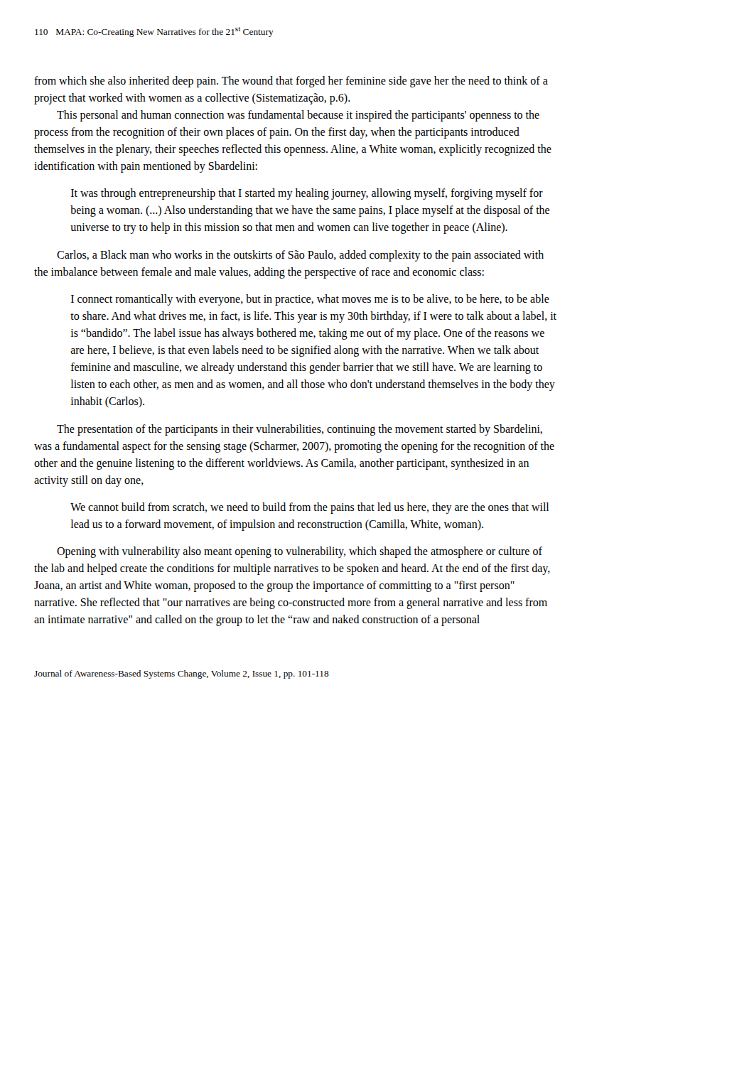110 MAPA: Co-Creating New Narratives for the 21st Century
from which she also inherited deep pain. The wound that forged her feminine side gave her the need to think of a project that worked with women as a collective (Sistematização, p.6).
This personal and human connection was fundamental because it inspired the participants' openness to the process from the recognition of their own places of pain. On the first day, when the participants introduced themselves in the plenary, their speeches reflected this openness. Aline, a White woman, explicitly recognized the identification with pain mentioned by Sbardelini:
It was through entrepreneurship that I started my healing journey, allowing myself, forgiving myself for being a woman. (...) Also understanding that we have the same pains, I place myself at the disposal of the universe to try to help in this mission so that men and women can live together in peace (Aline).
Carlos, a Black man who works in the outskirts of São Paulo, added complexity to the pain associated with the imbalance between female and male values, adding the perspective of race and economic class:
I connect romantically with everyone, but in practice, what moves me is to be alive, to be here, to be able to share. And what drives me, in fact, is life. This year is my 30th birthday, if I were to talk about a label, it is “bandido”. The label issue has always bothered me, taking me out of my place. One of the reasons we are here, I believe, is that even labels need to be signified along with the narrative. When we talk about feminine and masculine, we already understand this gender barrier that we still have. We are learning to listen to each other, as men and as women, and all those who don't understand themselves in the body they inhabit (Carlos).
The presentation of the participants in their vulnerabilities, continuing the movement started by Sbardelini, was a fundamental aspect for the sensing stage (Scharmer, 2007), promoting the opening for the recognition of the other and the genuine listening to the different worldviews. As Camila, another participant, synthesized in an activity still on day one,
We cannot build from scratch, we need to build from the pains that led us here, they are the ones that will lead us to a forward movement, of impulsion and reconstruction (Camilla, White, woman).
Opening with vulnerability also meant opening to vulnerability, which shaped the atmosphere or culture of the lab and helped create the conditions for multiple narratives to be spoken and heard. At the end of the first day, Joana, an artist and White woman, proposed to the group the importance of committing to a "first person" narrative. She reflected that "our narratives are being co-constructed more from a general narrative and less from an intimate narrative" and called on the group to let the “raw and naked construction of a personal
Journal of Awareness-Based Systems Change, Volume 2, Issue 1, pp. 101-118